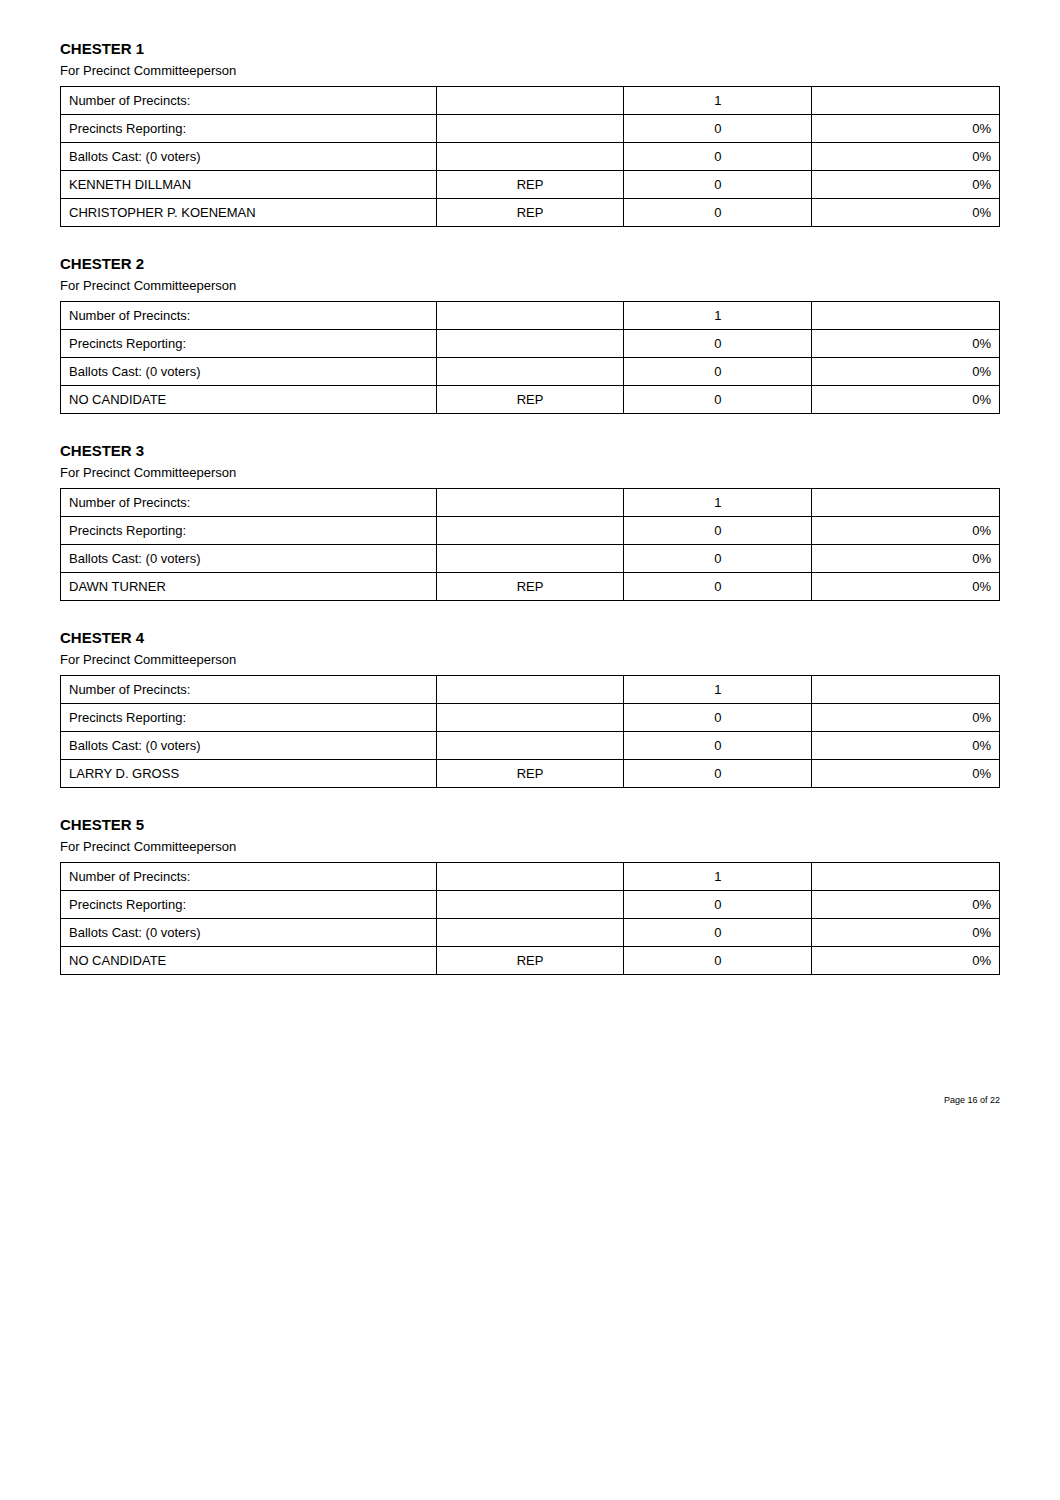CHESTER 1
For Precinct Committeeperson
| Number of Precincts: | | 1 | |
| Precincts Reporting: | | 0 | 0% |
| Ballots Cast: (0 voters) | | 0 | 0% |
| KENNETH DILLMAN | REP | 0 | 0% |
| CHRISTOPHER P. KOENEMAN | REP | 0 | 0% |
CHESTER 2
For Precinct Committeeperson
| Number of Precincts: | | 1 | |
| Precincts Reporting: | | 0 | 0% |
| Ballots Cast: (0 voters) | | 0 | 0% |
| NO CANDIDATE | REP | 0 | 0% |
CHESTER 3
For Precinct Committeeperson
| Number of Precincts: | | 1 | |
| Precincts Reporting: | | 0 | 0% |
| Ballots Cast: (0 voters) | | 0 | 0% |
| DAWN TURNER | REP | 0 | 0% |
CHESTER 4
For Precinct Committeeperson
| Number of Precincts: | | 1 | |
| Precincts Reporting: | | 0 | 0% |
| Ballots Cast: (0 voters) | | 0 | 0% |
| LARRY D. GROSS | REP | 0 | 0% |
CHESTER 5
For Precinct Committeeperson
| Number of Precincts: | | 1 | |
| Precincts Reporting: | | 0 | 0% |
| Ballots Cast: (0 voters) | | 0 | 0% |
| NO CANDIDATE | REP | 0 | 0% |
Page 16 of 22